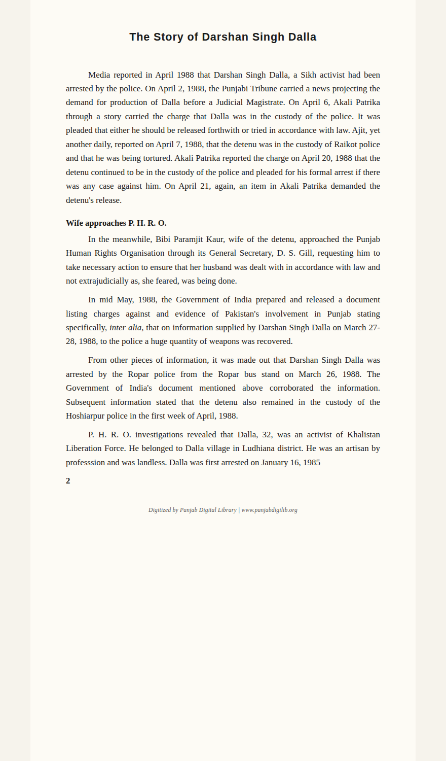The Story of Darshan Singh Dalla
Media reported in April 1988 that Darshan Singh Dalla, a Sikh activist had been arrested by the police. On April 2, 1988, the Punjabi Tribune carried a news projecting the demand for production of Dalla before a Judicial Magistrate. On April 6, Akali Patrika through a story carried the charge that Dalla was in the custody of the police. It was pleaded that either he should be released forthwith or tried in accordance with law. Ajit, yet another daily, reported on April 7, 1988, that the detenu was in the custody of Raikot police and that he was being tortured. Akali Patrika reported the charge on April 20, 1988 that the detenu continued to be in the custody of the police and pleaded for his formal arrest if there was any case against him. On April 21, again, an item in Akali Patrika demanded the detenu's release.
Wife approaches P. H. R. O.
In the meanwhile, Bibi Paramjit Kaur, wife of the detenu, approached the Punjab Human Rights Organisation through its General Secretary, D. S. Gill, requesting him to take necessary action to ensure that her husband was dealt with in accordance with law and not extrajudicially as, she feared, was being done.
In mid May, 1988, the Government of India prepared and released a document listing charges against and evidence of Pakistan's involvement in Punjab stating specifically, inter alia, that on information supplied by Darshan Singh Dalla on March 27-28, 1988, to the police a huge quantity of weapons was recovered.
From other pieces of information, it was made out that Darshan Singh Dalla was arrested by the Ropar police from the Ropar bus stand on March 26, 1988. The Government of India's document mentioned above corroborated the information. Subsequent information stated that the detenu also remained in the custody of the Hoshiarpur police in the first week of April, 1988.
P. H. R. O. investigations revealed that Dalla, 32, was an activist of Khalistan Liberation Force. He belonged to Dalla village in Ludhiana district. He was an artisan by professsion and was landless. Dalla was first arrested on January 16, 1985
2
Digitized by Panjab Digital Library | www.panjabdigilib.org